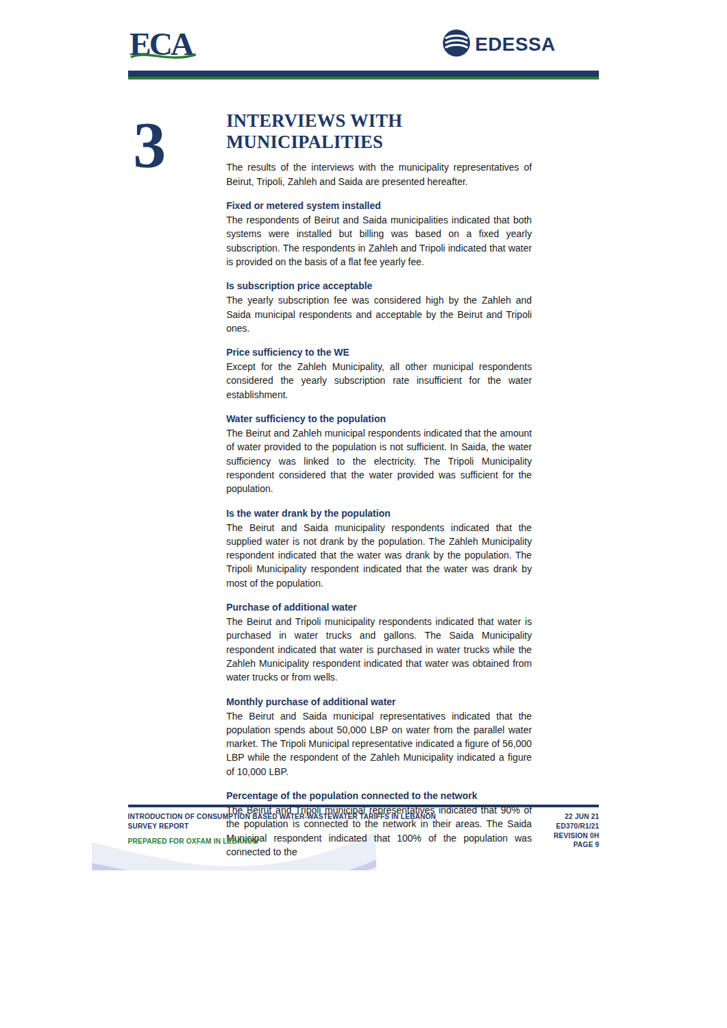ECA
EDESSA
3
INTERVIEWS WITH MUNICIPALITIES
The results of the interviews with the municipality representatives of Beirut, Tripoli, Zahleh and Saida are presented hereafter.
Fixed or metered system installed
The respondents of Beirut and Saida municipalities indicated that both systems were installed but billing was based on a fixed yearly subscription. The respondents in Zahleh and Tripoli indicated that water is provided on the basis of a flat fee yearly fee.
Is subscription price acceptable
The yearly subscription fee was considered high by the Zahleh and Saida municipal respondents and acceptable by the Beirut and Tripoli ones.
Price sufficiency to the WE
Except for the Zahleh Municipality, all other municipal respondents considered the yearly subscription rate insufficient for the water establishment.
Water sufficiency to the population
The Beirut and Zahleh municipal respondents indicated that the amount of water provided to the population is not sufficient. In Saida, the water sufficiency was linked to the electricity. The Tripoli Municipality respondent considered that the water provided was sufficient for the population.
Is the water drank by the population
The Beirut and Saida municipality respondents indicated that the supplied water is not drank by the population. The Zahleh Municipality respondent indicated that the water was drank by the population. The Tripoli Municipality respondent indicated that the water was drank by most of the population.
Purchase of additional water
The Beirut and Tripoli municipality respondents indicated that water is purchased in water trucks and gallons. The Saida Municipality respondent indicated that water is purchased in water trucks while the Zahleh Municipality respondent indicated that water was obtained from water trucks or from wells.
Monthly purchase of additional water
The Beirut and Saida municipal representatives indicated that the population spends about 50,000 LBP on water from the parallel water market. The Tripoli Municipal representative indicated a figure of 56,000 LBP while the respondent of the Zahleh Municipality indicated a figure of 10,000 LBP.
Percentage of the population connected to the network
The Beirut and Tripoli municipal representatives indicated that 90% of the population is connected to the network in their areas. The Saida Municipal respondent indicated that 100% of the population was connected to the
INTRODUCTION OF CONSUMPTION BASED WATER-WASTEWATER TARIFFS IN LEBANON
SURVEY REPORT
PREPARED FOR OXFAM IN LEBANON
22 JUN 21
ED370/R1/21
REVISION 0H
PAGE 9